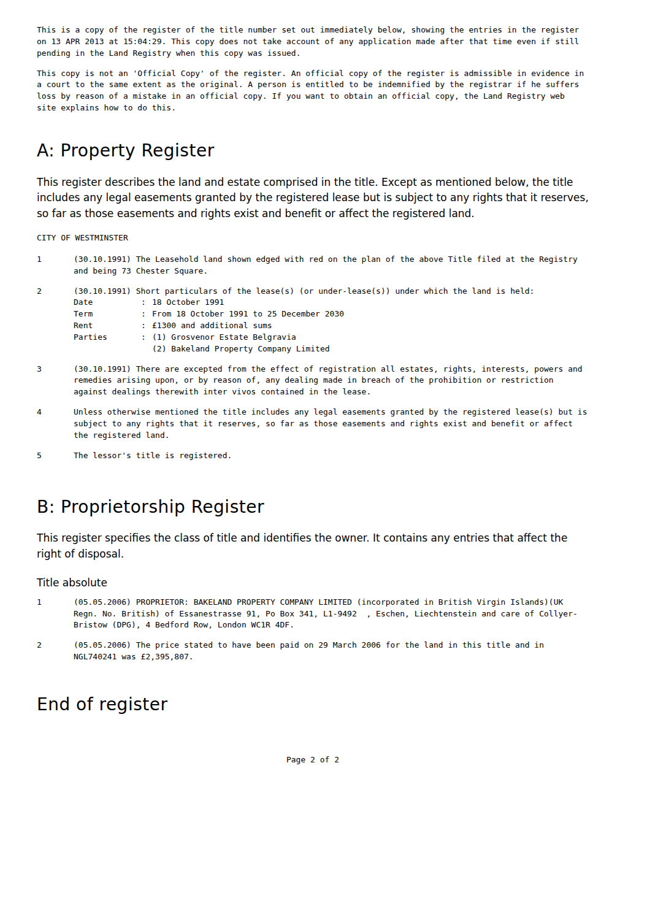This is a copy of the register of the title number set out immediately below, showing the entries in the register on 13 APR 2013 at 15:04:29. This copy does not take account of any application made after that time even if still pending in the Land Registry when this copy was issued.
This copy is not an 'Official Copy' of the register. An official copy of the register is admissible in evidence in a court to the same extent as the original. A person is entitled to be indemnified by the registrar if he suffers loss by reason of a mistake in an official copy. If you want to obtain an official copy, the Land Registry web site explains how to do this.
A: Property Register
This register describes the land and estate comprised in the title. Except as mentioned below, the title includes any legal easements granted by the registered lease but is subject to any rights that it reserves, so far as those easements and rights exist and benefit or affect the registered land.
CITY OF WESTMINSTER
| 1 | (30.10.1991) The Leasehold land shown edged with red on the plan of the above Title filed at the Registry and being 73 Chester Square. |
| 2 | (30.10.1991) Short particulars of the lease(s) (or under-lease(s)) under which the land is held: / Date / : / 18 October 1991 / / Term / : / From 18 October 1991 to 25 December 2030 / / Rent / : / £1300 and additional sums / / Parties / : / (1) Grosvenor Estate Belgravia (2) Bakeland Property Company Limited / |
| 3 | (30.10.1991) There are excepted from the effect of registration all estates, rights, interests, powers and remedies arising upon, or by reason of, any dealing made in breach of the prohibition or restriction against dealings therewith inter vivos contained in the lease. |
| 4 | Unless otherwise mentioned the title includes any legal easements granted by the registered lease(s) but is subject to any rights that it reserves, so far as those easements and rights exist and benefit or affect the registered land. |
| 5 | The lessor's title is registered. |
B: Proprietorship Register
This register specifies the class of title and identifies the owner. It contains any entries that affect the right of disposal.
Title absolute
| 1 | (05.05.2006) PROPRIETOR: BAKELAND PROPERTY COMPANY LIMITED (incorporated in British Virgin Islands)(UK Regn. No. British) of Essanestrasse 91, Po Box 341, L1-9492 , Eschen, Liechtenstein and care of Collyer-Bristow (DPG), 4 Bedford Row, London WC1R 4DF. |
| 2 | (05.05.2006) The price stated to have been paid on 29 March 2006 for the land in this title and in NGL740241 was £2,395,807. |
End of register
Page 2 of 2